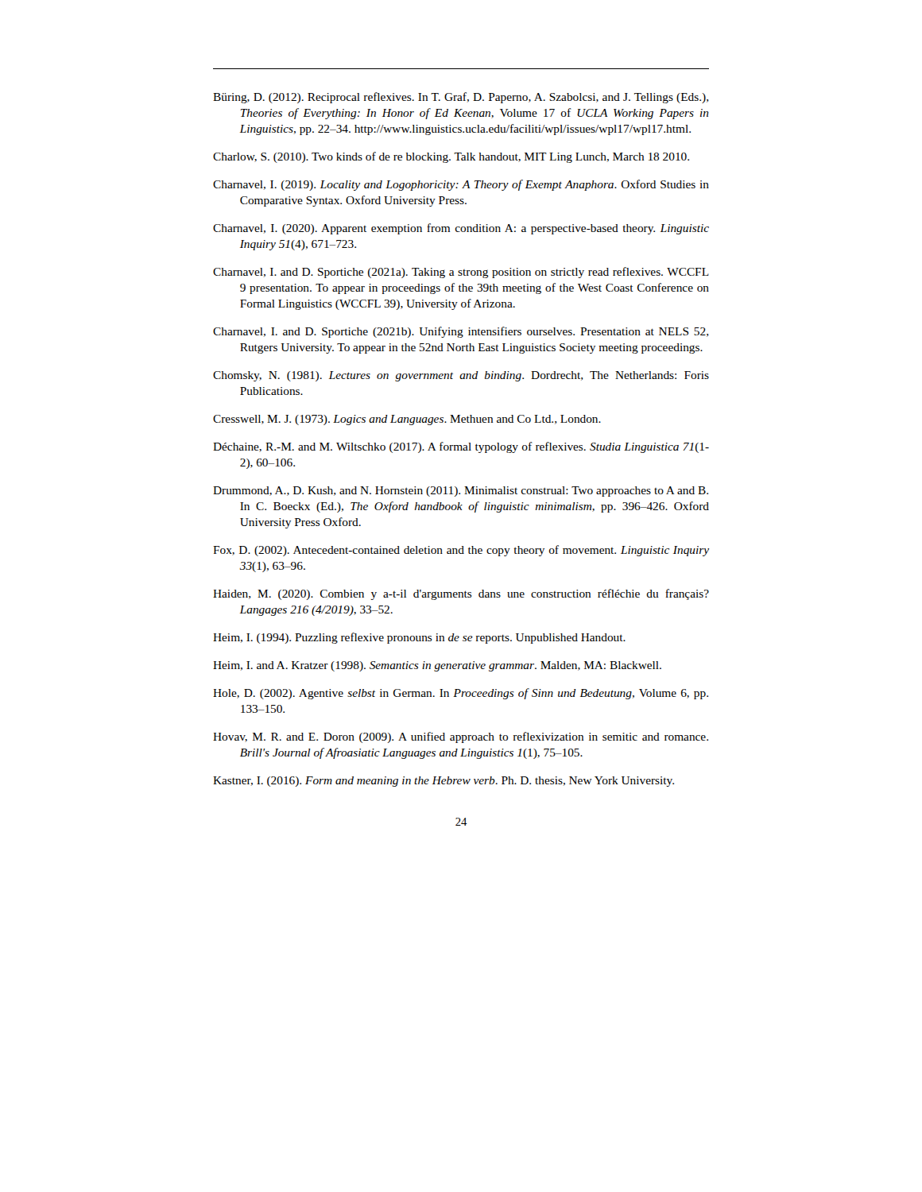Büring, D. (2012). Reciprocal reflexives. In T. Graf, D. Paperno, A. Szabolcsi, and J. Tellings (Eds.), Theories of Everything: In Honor of Ed Keenan, Volume 17 of UCLA Working Papers in Linguistics, pp. 22–34. http://www.linguistics.ucla.edu/faciliti/wpl/issues/wpl17/wpl17.html.
Charlow, S. (2010). Two kinds of de re blocking. Talk handout, MIT Ling Lunch, March 18 2010.
Charnavel, I. (2019). Locality and Logophoricity: A Theory of Exempt Anaphora. Oxford Studies in Comparative Syntax. Oxford University Press.
Charnavel, I. (2020). Apparent exemption from condition A: a perspective-based theory. Linguistic Inquiry 51(4), 671–723.
Charnavel, I. and D. Sportiche (2021a). Taking a strong position on strictly read reflexives. WCCFL 9 presentation. To appear in proceedings of the 39th meeting of the West Coast Conference on Formal Linguistics (WCCFL 39), University of Arizona.
Charnavel, I. and D. Sportiche (2021b). Unifying intensifiers ourselves. Presentation at NELS 52, Rutgers University. To appear in the 52nd North East Linguistics Society meeting proceedings.
Chomsky, N. (1981). Lectures on government and binding. Dordrecht, The Netherlands: Foris Publications.
Cresswell, M. J. (1973). Logics and Languages. Methuen and Co Ltd., London.
Déchaine, R.-M. and M. Wiltschko (2017). A formal typology of reflexives. Studia Linguistica 71(1-2), 60–106.
Drummond, A., D. Kush, and N. Hornstein (2011). Minimalist construal: Two approaches to A and B. In C. Boeckx (Ed.), The Oxford handbook of linguistic minimalism, pp. 396–426. Oxford University Press Oxford.
Fox, D. (2002). Antecedent-contained deletion and the copy theory of movement. Linguistic Inquiry 33(1), 63–96.
Haiden, M. (2020). Combien y a-t-il d'arguments dans une construction réfléchie du français? Langages 216 (4/2019), 33–52.
Heim, I. (1994). Puzzling reflexive pronouns in de se reports. Unpublished Handout.
Heim, I. and A. Kratzer (1998). Semantics in generative grammar. Malden, MA: Blackwell.
Hole, D. (2002). Agentive selbst in German. In Proceedings of Sinn und Bedeutung, Volume 6, pp. 133–150.
Hovav, M. R. and E. Doron (2009). A unified approach to reflexivization in semitic and romance. Brill's Journal of Afroasiatic Languages and Linguistics 1(1), 75–105.
Kastner, I. (2016). Form and meaning in the Hebrew verb. Ph. D. thesis, New York University.
24